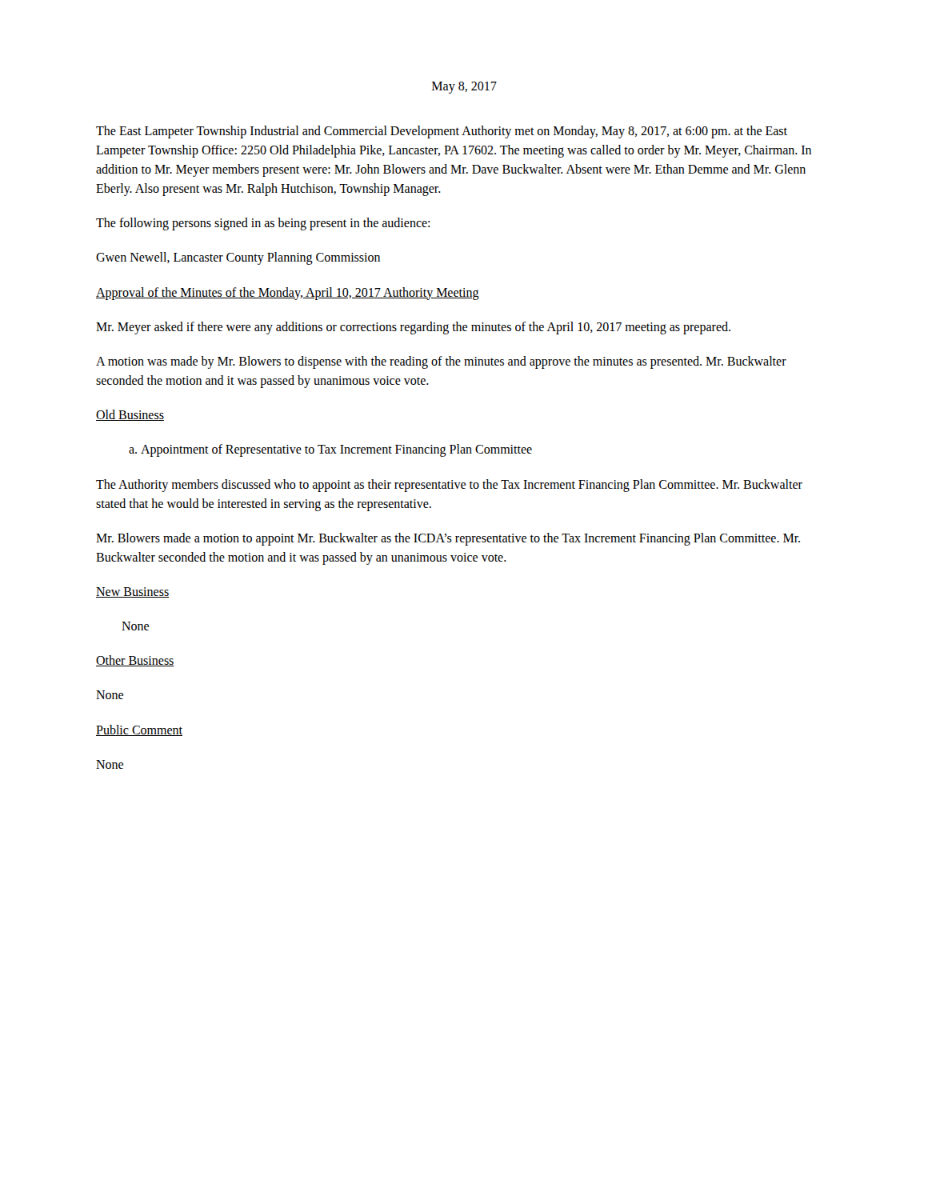May 8, 2017
The East Lampeter Township Industrial and Commercial Development Authority met on Monday, May 8, 2017, at 6:00 pm. at the East Lampeter Township Office: 2250 Old Philadelphia Pike, Lancaster, PA 17602. The meeting was called to order by Mr. Meyer, Chairman. In addition to Mr. Meyer members present were: Mr. John Blowers and Mr. Dave Buckwalter. Absent were Mr. Ethan Demme and Mr. Glenn Eberly. Also present was Mr. Ralph Hutchison, Township Manager.
The following persons signed in as being present in the audience:
Gwen Newell, Lancaster County Planning Commission
Approval of the Minutes of the Monday, April 10, 2017 Authority Meeting
Mr. Meyer asked if there were any additions or corrections regarding the minutes of the April 10, 2017 meeting as prepared.
A motion was made by Mr. Blowers to dispense with the reading of the minutes and approve the minutes as presented. Mr. Buckwalter seconded the motion and it was passed by unanimous voice vote.
Old Business
Appointment of Representative to Tax Increment Financing Plan Committee
The Authority members discussed who to appoint as their representative to the Tax Increment Financing Plan Committee. Mr. Buckwalter stated that he would be interested in serving as the representative.
Mr. Blowers made a motion to appoint Mr. Buckwalter as the ICDA’s representative to the Tax Increment Financing Plan Committee. Mr. Buckwalter seconded the motion and it was passed by an unanimous voice vote.
New Business
None
Other Business
None
Public Comment
None